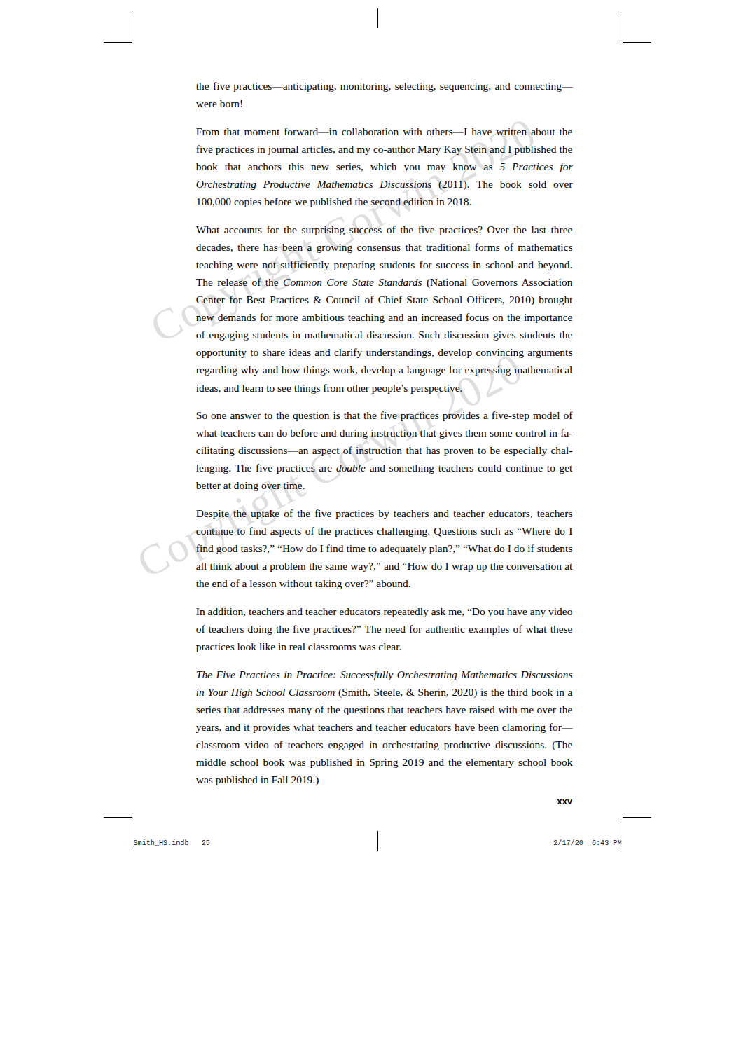Copyright Corwin 2020
Copyright Corwin 2020
the five practices—anticipating, monitoring, selecting, sequencing, and connecting—were born!
From that moment forward—in collaboration with others—I have written about the five practices in journal articles, and my co-author Mary Kay Stein and I published the book that anchors this new series, which you may know as 5 Practices for Orchestrating Productive Mathematics Discussions (2011). The book sold over 100,000 copies before we published the second edition in 2018.
What accounts for the surprising success of the five practices? Over the last three decades, there has been a growing consensus that traditional forms of mathematics teaching were not sufficiently preparing students for success in school and beyond. The release of the Common Core State Standards (National Governors Association Center for Best Practices & Council of Chief State School Officers, 2010) brought new demands for more ambitious teaching and an increased focus on the importance of engaging students in mathematical discussion. Such discussion gives students the opportunity to share ideas and clarify understandings, develop convincing arguments regarding why and how things work, develop a language for expressing mathematical ideas, and learn to see things from other people’s perspective.
So one answer to the question is that the five practices provides a five-step model of what teachers can do before and during instruction that gives them some control in facilitating discussions—an aspect of instruction that has proven to be especially challenging. The five practices are doable and something teachers could continue to get better at doing over time.
Despite the uptake of the five practices by teachers and teacher educators, teachers continue to find aspects of the practices challenging. Questions such as “Where do I find good tasks?,” “How do I find time to adequately plan?,” “What do I do if students all think about a problem the same way?,” and “How do I wrap up the conversation at the end of a lesson without taking over?” abound.
In addition, teachers and teacher educators repeatedly ask me, “Do you have any video of teachers doing the five practices?” The need for authentic examples of what these practices look like in real classrooms was clear.
The Five Practices in Practice: Successfully Orchestrating Mathematics Discussions in Your High School Classroom (Smith, Steele, & Sherin, 2020) is the third book in a series that addresses many of the questions that teachers have raised with me over the years, and it provides what teachers and teacher educators have been clamoring for—classroom video of teachers engaged in orchestrating productive discussions. (The middle school book was published in Spring 2019 and the elementary school book was published in Fall 2019.)
xxv
Smith_HS.indb 25 2/17/20 6:43 PM